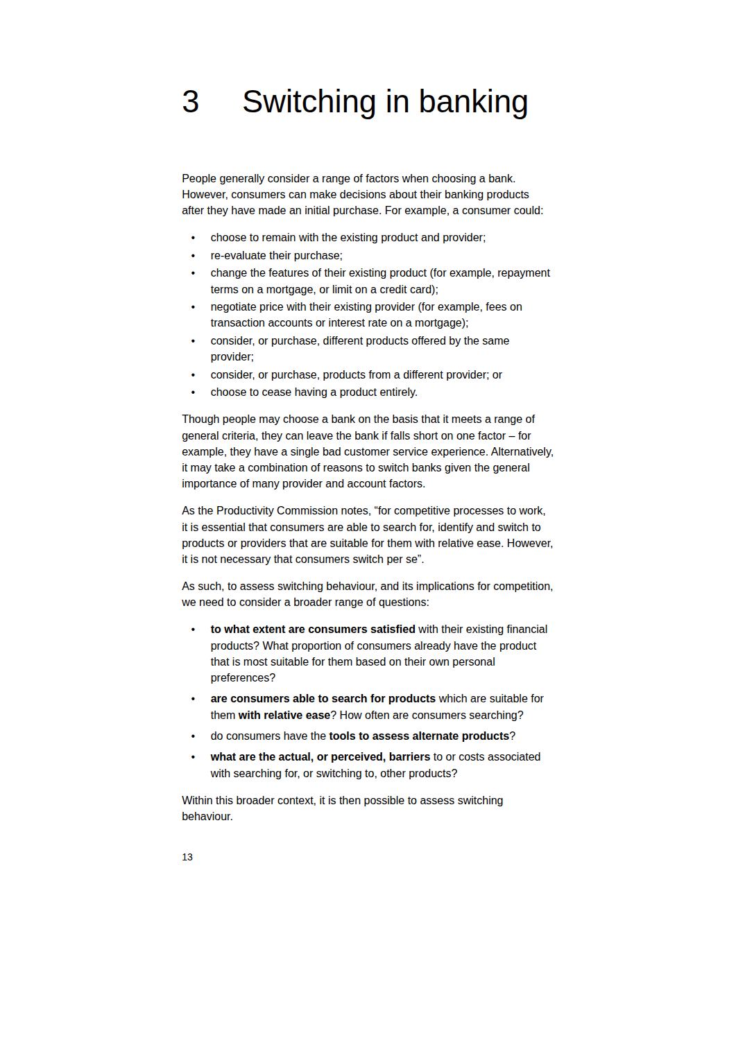3 Switching in banking
People generally consider a range of factors when choosing a bank. However, consumers can make decisions about their banking products after they have made an initial purchase. For example, a consumer could:
choose to remain with the existing product and provider;
re-evaluate their purchase;
change the features of their existing product (for example, repayment terms on a mortgage, or limit on a credit card);
negotiate price with their existing provider (for example, fees on transaction accounts or interest rate on a mortgage);
consider, or purchase, different products offered by the same provider;
consider, or purchase, products from a different provider; or
choose to cease having a product entirely.
Though people may choose a bank on the basis that it meets a range of general criteria, they can leave the bank if falls short on one factor – for example, they have a single bad customer service experience. Alternatively, it may take a combination of reasons to switch banks given the general importance of many provider and account factors.
As the Productivity Commission notes, “for competitive processes to work, it is essential that consumers are able to search for, identify and switch to products or providers that are suitable for them with relative ease. However, it is not necessary that consumers switch per se”.
As such, to assess switching behaviour, and its implications for competition, we need to consider a broader range of questions:
to what extent are consumers satisfied with their existing financial products? What proportion of consumers already have the product that is most suitable for them based on their own personal preferences?
are consumers able to search for products which are suitable for them with relative ease? How often are consumers searching?
do consumers have the tools to assess alternate products?
what are the actual, or perceived, barriers to or costs associated with searching for, or switching to, other products?
Within this broader context, it is then possible to assess switching behaviour.
13